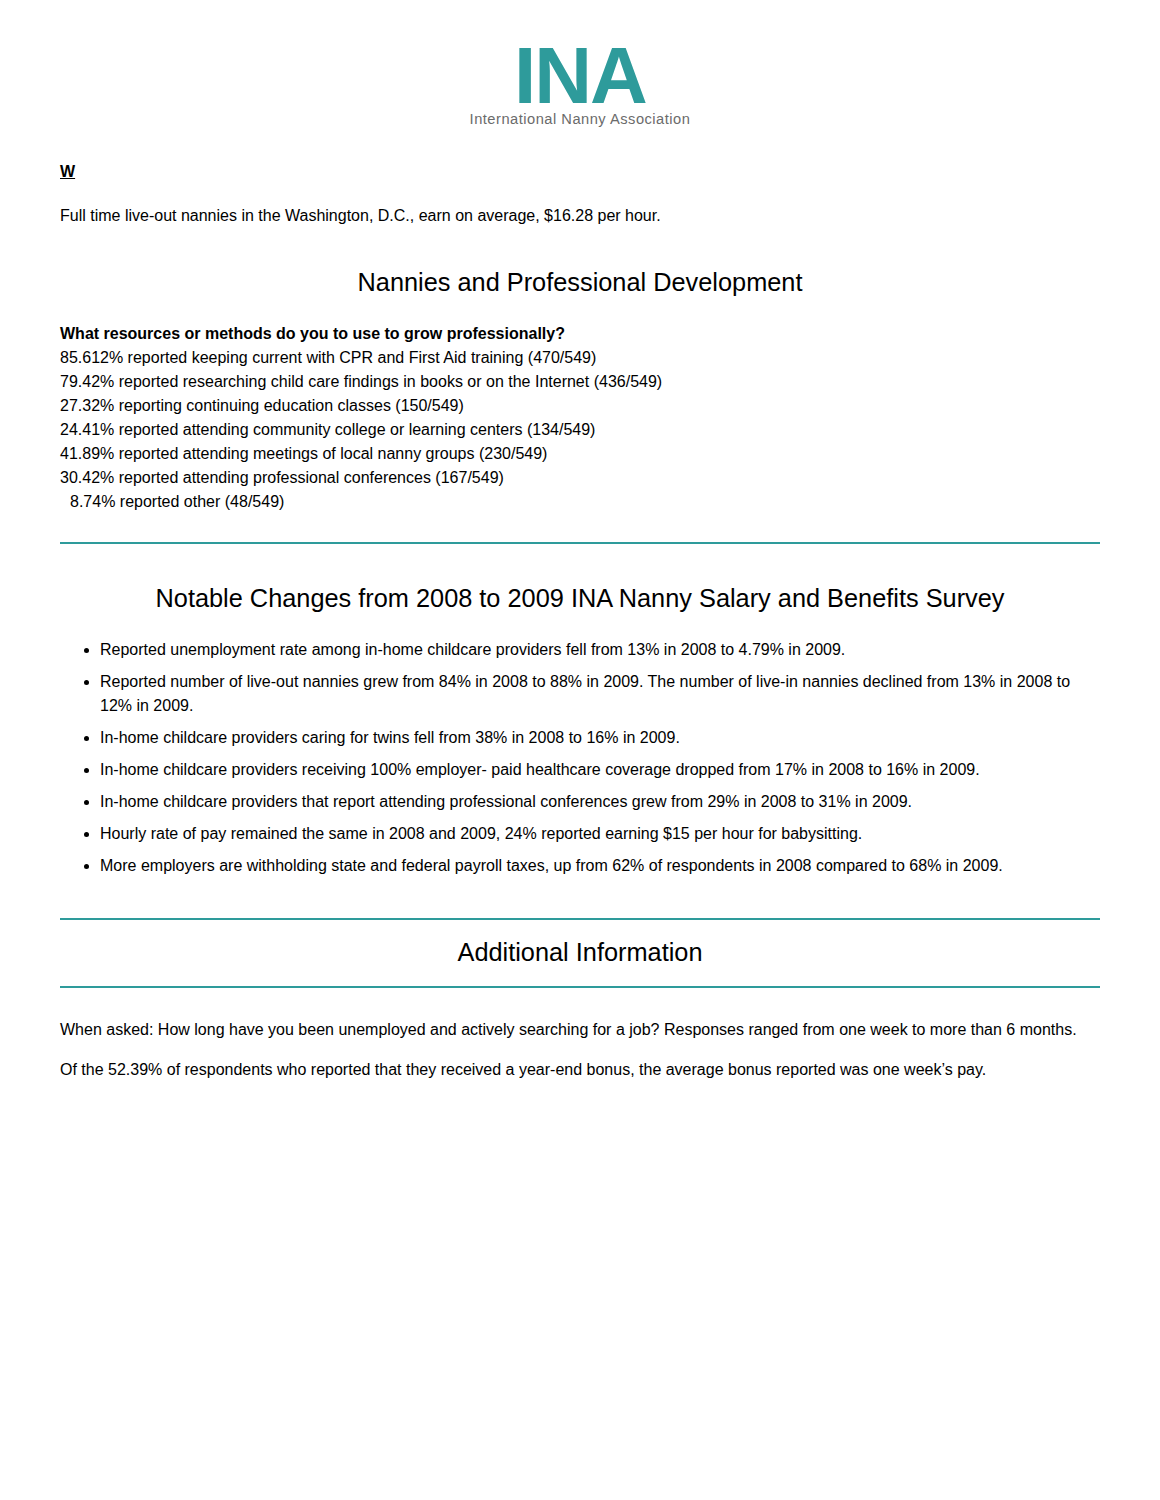INA
International Nanny Association
W
Full time live-out nannies in the Washington, D.C., earn on average, $16.28 per hour.
Nannies and Professional Development
What resources or methods do you to use to grow professionally?
85.612% reported keeping current with CPR and First Aid training (470/549)
79.42% reported researching child care findings in books or on the Internet (436/549)
27.32% reporting continuing education classes (150/549)
24.41% reported attending community college or learning centers (134/549)
41.89% reported attending meetings of local nanny groups (230/549)
30.42% reported attending professional conferences (167/549)
8.74% reported other (48/549)
Notable Changes from 2008 to 2009 INA Nanny Salary and Benefits Survey
Reported unemployment rate among in-home childcare providers fell from 13% in 2008 to 4.79% in 2009.
Reported number of live-out nannies grew from 84% in 2008 to 88% in 2009. The number of live-in nannies declined from 13% in 2008 to 12% in 2009.
In-home childcare providers caring for twins fell from 38% in 2008 to 16% in 2009.
In-home childcare providers receiving 100% employer- paid healthcare coverage dropped from 17% in 2008 to 16% in 2009.
In-home childcare providers that report attending professional conferences grew from 29% in 2008 to 31% in 2009.
Hourly rate of pay remained the same in 2008 and 2009, 24% reported earning $15 per hour for babysitting.
More employers are withholding state and federal payroll taxes, up from 62% of respondents in 2008 compared to 68% in 2009.
Additional Information
When asked: How long have you been unemployed and actively searching for a job? Responses ranged from one week to more than 6 months.
Of the 52.39% of respondents who reported that they received a year-end bonus, the average bonus reported was one week’s pay.